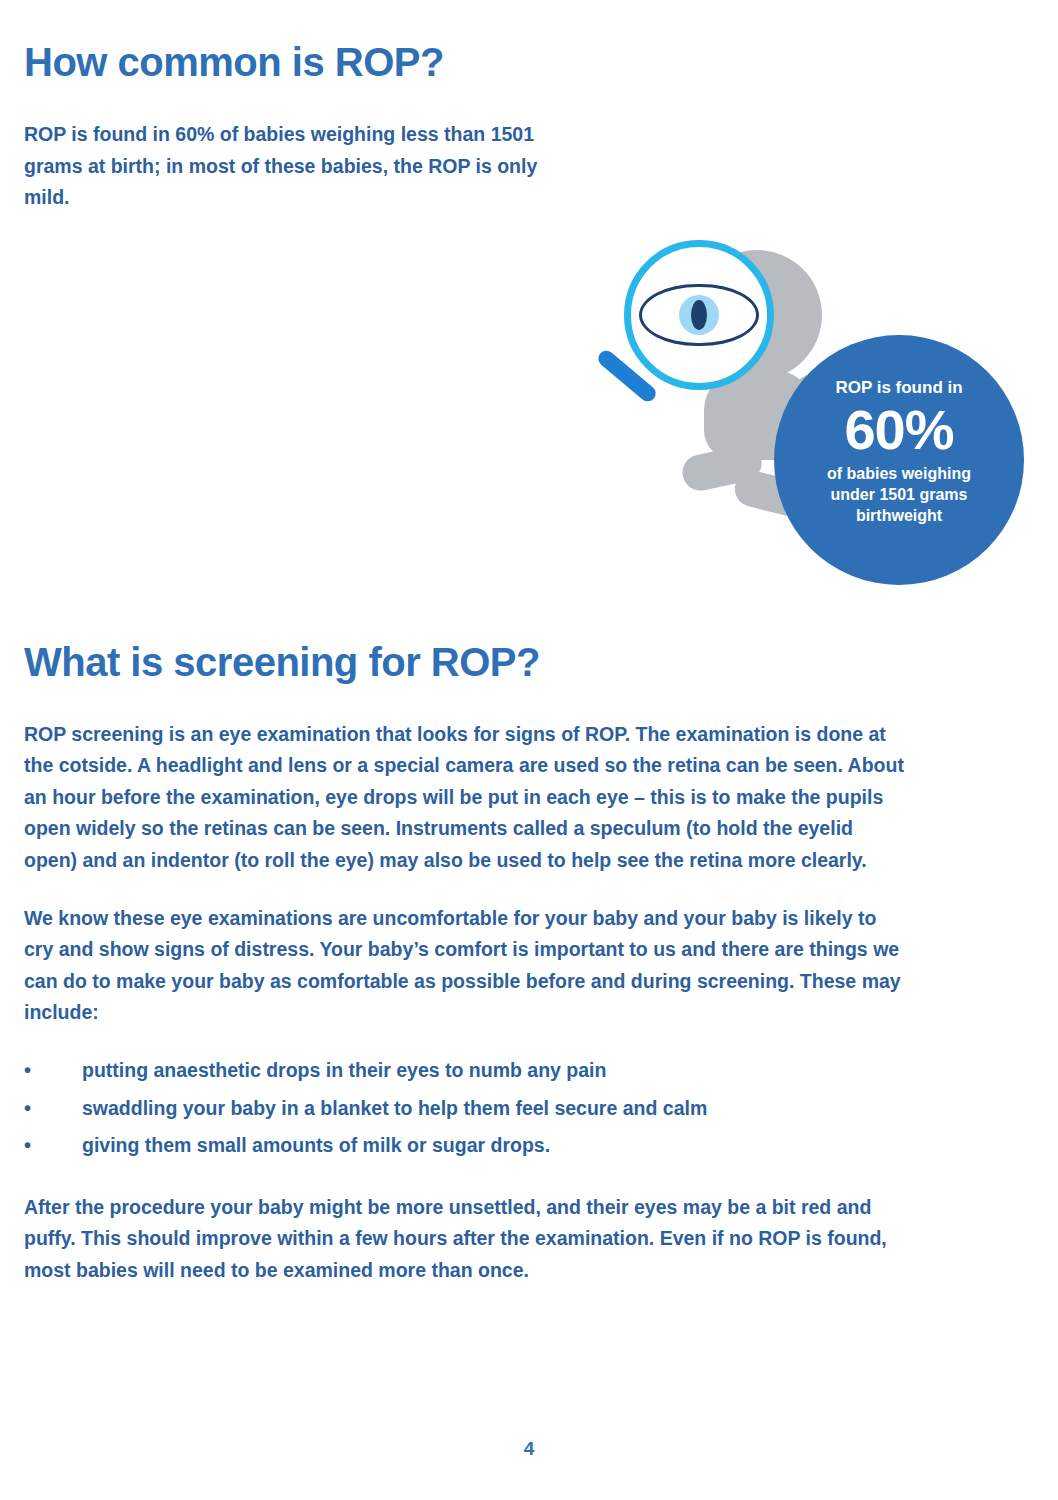How common is ROP?
ROP is found in 60% of babies weighing less than 1501 grams at birth; in most of these babies, the ROP is only mild.
ROP is found in
60%
of babies weighing
under 1501 grams
birthweight
What is screening for ROP?
ROP screening is an eye examination that looks for signs of ROP. The examination is done at the cotside. A headlight and lens or a special camera are used so the retina can be seen. About an hour before the examination, eye drops will be put in each eye – this is to make the pupils open widely so the retinas can be seen. Instruments called a speculum (to hold the eyelid open) and an indentor (to roll the eye) may also be used to help see the retina more clearly.
We know these eye examinations are uncomfortable for your baby and your baby is likely to cry and show signs of distress. Your baby’s comfort is important to us and there are things we can do to make your baby as comfortable as possible before and during screening. These may include:
putting anaesthetic drops in their eyes to numb any pain
swaddling your baby in a blanket to help them feel secure and calm
giving them small amounts of milk or sugar drops.
After the procedure your baby might be more unsettled, and their eyes may be a bit red and puffy. This should improve within a few hours after the examination. Even if no ROP is found, most babies will need to be examined more than once.
4